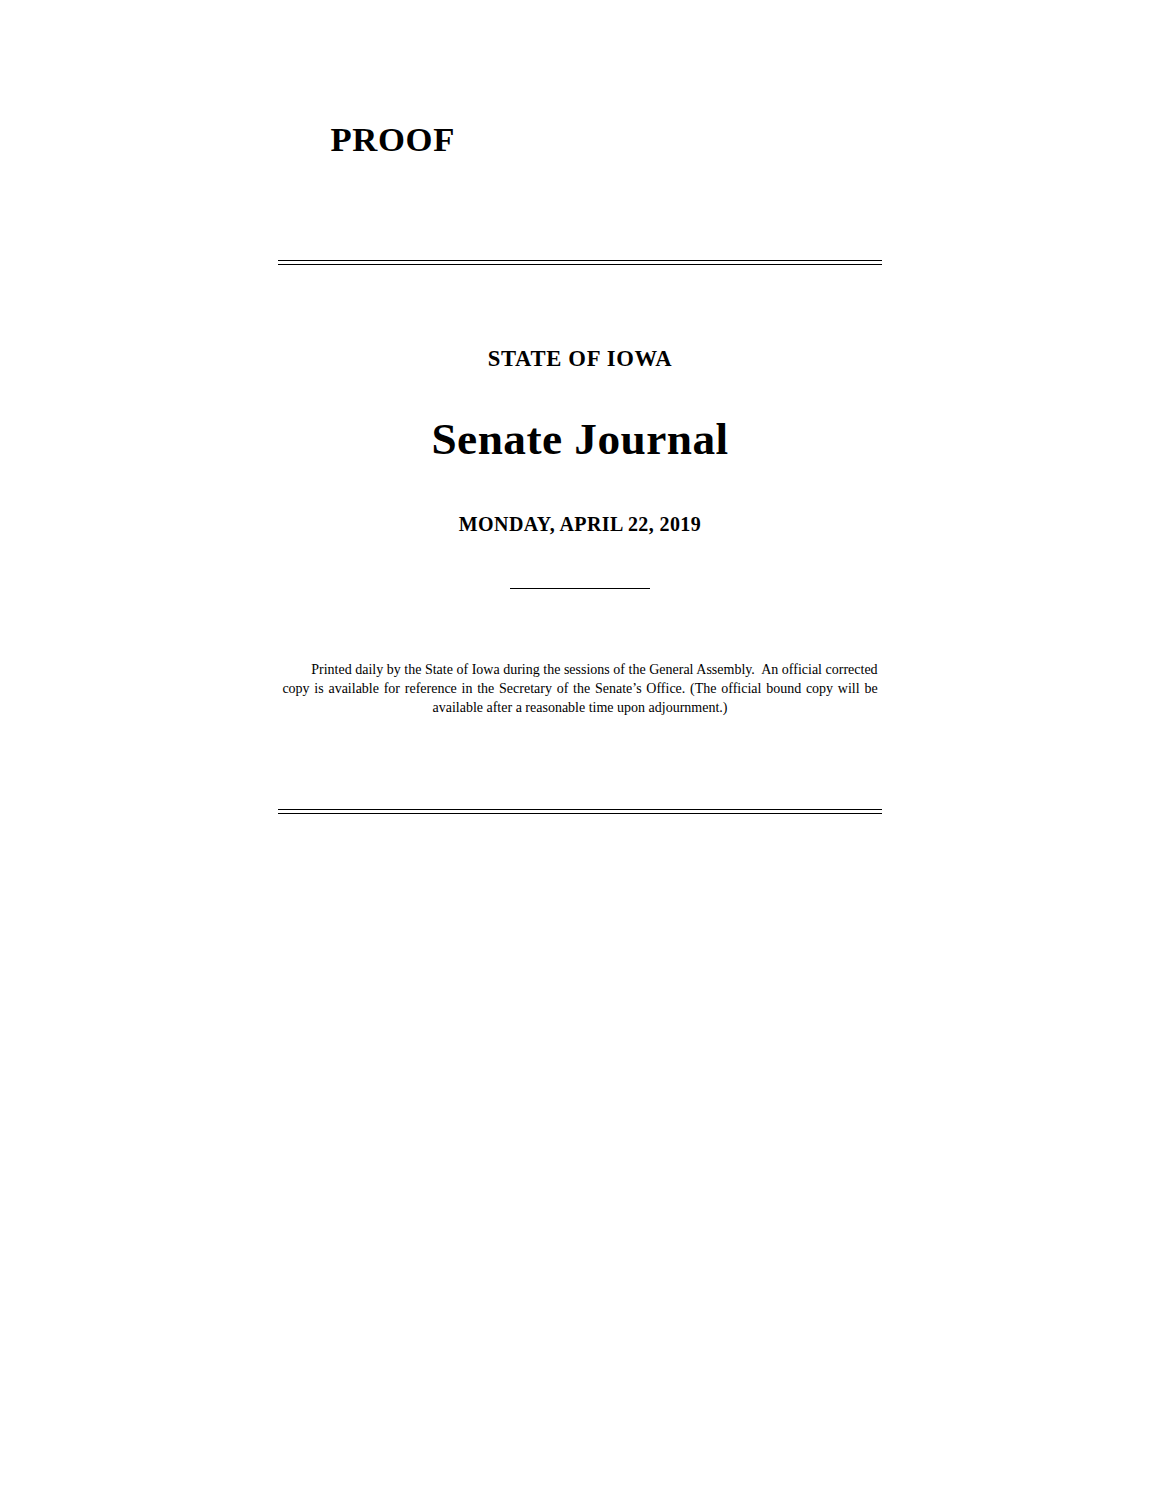PROOF
STATE OF IOWA
Senate Journal
MONDAY, APRIL 22, 2019
Printed daily by the State of Iowa during the sessions of the General Assembly. An official corrected copy is available for reference in the Secretary of the Senate’s Office. (The official bound copy will be available after a reasonable time upon adjournment.)